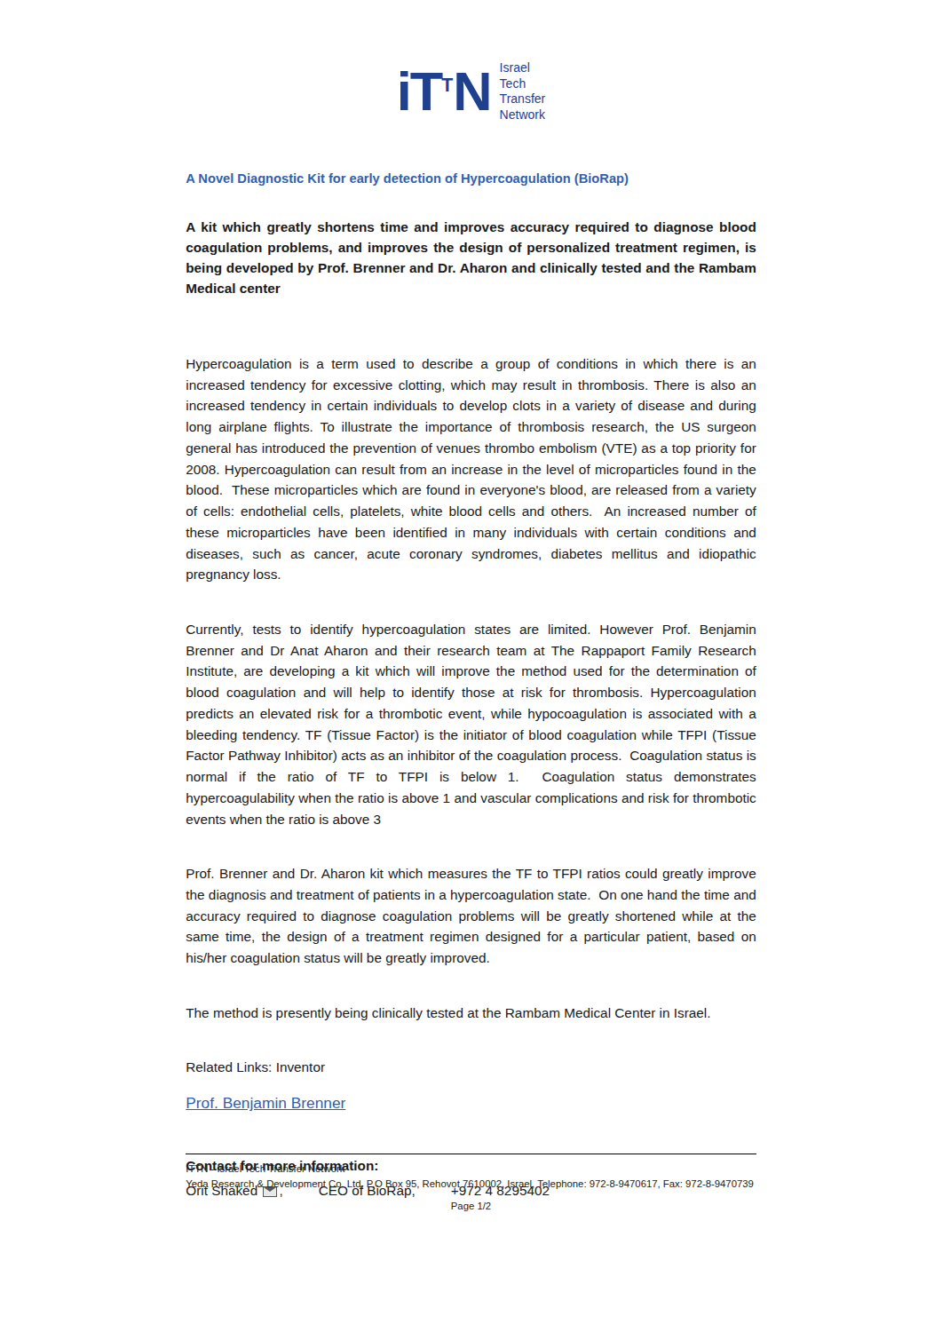iTTN
Israel
Tech
Transfer
Network
A Novel Diagnostic Kit for early detection of Hypercoagulation (BioRap)
A kit which greatly shortens time and improves accuracy required to diagnose blood coagulation problems, and improves the design of personalized treatment regimen, is being developed by Prof. Brenner and Dr. Aharon and clinically tested and the Rambam Medical center
Hypercoagulation is a term used to describe a group of conditions in which there is an increased tendency for excessive clotting, which may result in thrombosis. There is also an increased tendency in certain individuals to develop clots in a variety of disease and during long airplane flights. To illustrate the importance of thrombosis research, the US surgeon general has introduced the prevention of venues thrombo embolism (VTE) as a top priority for 2008. Hypercoagulation can result from an increase in the level of microparticles found in the blood. These microparticles which are found in everyone's blood, are released from a variety of cells: endothelial cells, platelets, white blood cells and others. An increased number of these microparticles have been identified in many individuals with certain conditions and diseases, such as cancer, acute coronary syndromes, diabetes mellitus and idiopathic pregnancy loss.
Currently, tests to identify hypercoagulation states are limited. However Prof. Benjamin Brenner and Dr Anat Aharon and their research team at The Rappaport Family Research Institute, are developing a kit which will improve the method used for the determination of blood coagulation and will help to identify those at risk for thrombosis. Hypercoagulation predicts an elevated risk for a thrombotic event, while hypocoagulation is associated with a bleeding tendency. TF (Tissue Factor) is the initiator of blood coagulation while TFPI (Tissue Factor Pathway Inhibitor) acts as an inhibitor of the coagulation process. Coagulation status is normal if the ratio of TF to TFPI is below 1. Coagulation status demonstrates hypercoagulability when the ratio is above 1 and vascular complications and risk for thrombotic events when the ratio is above 3
Prof. Brenner and Dr. Aharon kit which measures the TF to TFPI ratios could greatly improve the diagnosis and treatment of patients in a hypercoagulation state. On one hand the time and accuracy required to diagnose coagulation problems will be greatly shortened while at the same time, the design of a treatment regimen designed for a particular patient, based on his/her coagulation status will be greatly improved.
The method is presently being clinically tested at the Rambam Medical Center in Israel.
Related Links: Inventor
Prof. Benjamin Brenner
Contact for more information:
Orit Shaked , CEO of BioRap, +972 4 8295402
ITTN - Israel Tech Transfer Network
Yeda Research & Development Co. Ltd, P.O Box 95, Rehovot 7610002, Israel, Telephone: 972-8-9470617, Fax: 972-8-9470739
Page 1/2